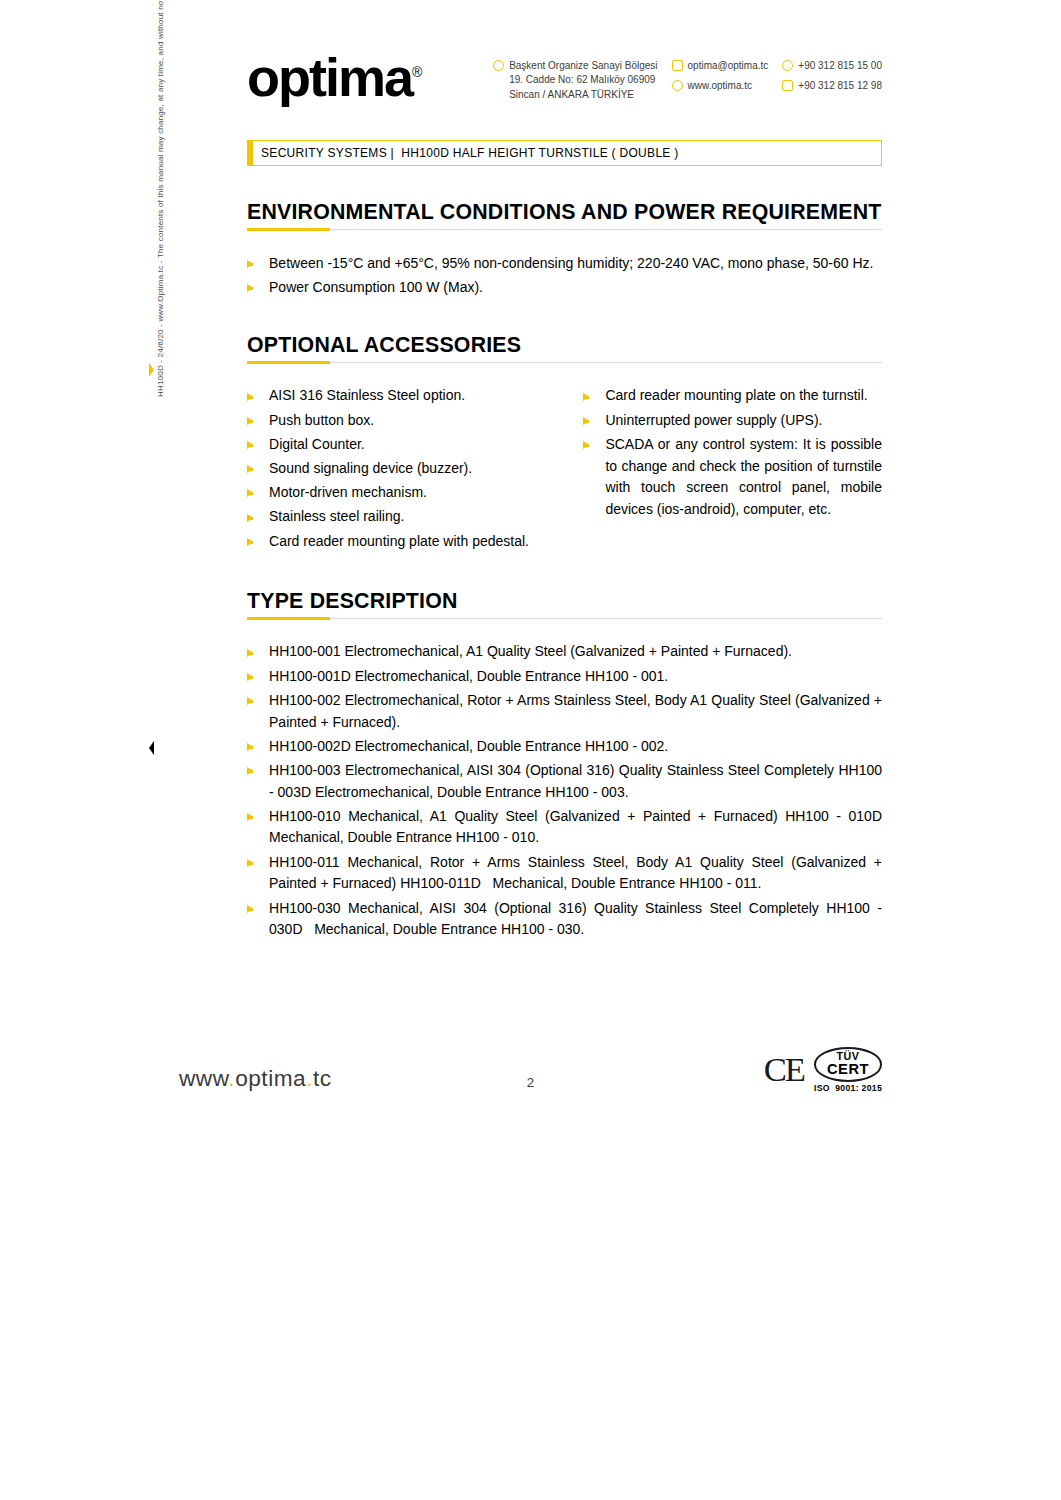optima®
Başkent Organize Sanayi Bölgesi
19. Cadde No: 62 Malıköy 06909
Sincan / ANKARA TÜRKİYE
optima@optima.tc
www.optima.tc
+90 312 815 15 00
+90 312 815 12 98
SECURITY SYSTEMS | HH100D HALF HEIGHT TURNSTILE ( DOUBLE )
ENVIRONMENTAL CONDITIONS AND POWER REQUIREMENT
Between -15°C and +65°C, 95% non-condensing humidity; 220-240 VAC, mono phase, 50-60 Hz.
Power Consumption 100 W (Max).
OPTIONAL ACCESSORIES
AISI 316 Stainless Steel option.
Push button box.
Digital Counter.
Sound signaling device (buzzer).
Motor-driven mechanism.
Stainless steel railing.
Card reader mounting plate with pedestal.
Card reader mounting plate on the turnstil.
Uninterrupted power supply (UPS).
SCADA or any control system: It is possible to change and check the position of turnstile with touch screen control panel, mobile devices (ios-android), computer, etc.
TYPE DESCRIPTION
HH100-001 Electromechanical, A1 Quality Steel (Galvanized + Painted + Furnaced).
HH100-001D Electromechanical, Double Entrance HH100 - 001.
HH100-002 Electromechanical, Rotor + Arms Stainless Steel, Body A1 Quality Steel (Galvanized + Painted + Furnaced).
HH100-002D Electromechanical, Double Entrance HH100 - 002.
HH100-003 Electromechanical, AISI 304 (Optional 316) Quality Stainless Steel Completely HH100 - 003D Electromechanical, Double Entrance HH100 - 003.
HH100-010 Mechanical, A1 Quality Steel (Galvanized + Painted + Furnaced) HH100 - 010D Mechanical, Double Entrance HH100 - 010.
HH100-011 Mechanical, Rotor + Arms Stainless Steel, Body A1 Quality Steel (Galvanized + Painted + Furnaced) HH100-011D Mechanical, Double Entrance HH100 - 011.
HH100-030 Mechanical, AISI 304 (Optional 316) Quality Stainless Steel Completely HH100 - 030D Mechanical, Double Entrance HH100 - 030.
HH100D - 24/6/20 - www.Optima.tc - The contents of this manual may change, at any time, and without notice. - Original instructions.
www. optima. tc
2
CE
TÜV
CERT
ISO 9001: 2015